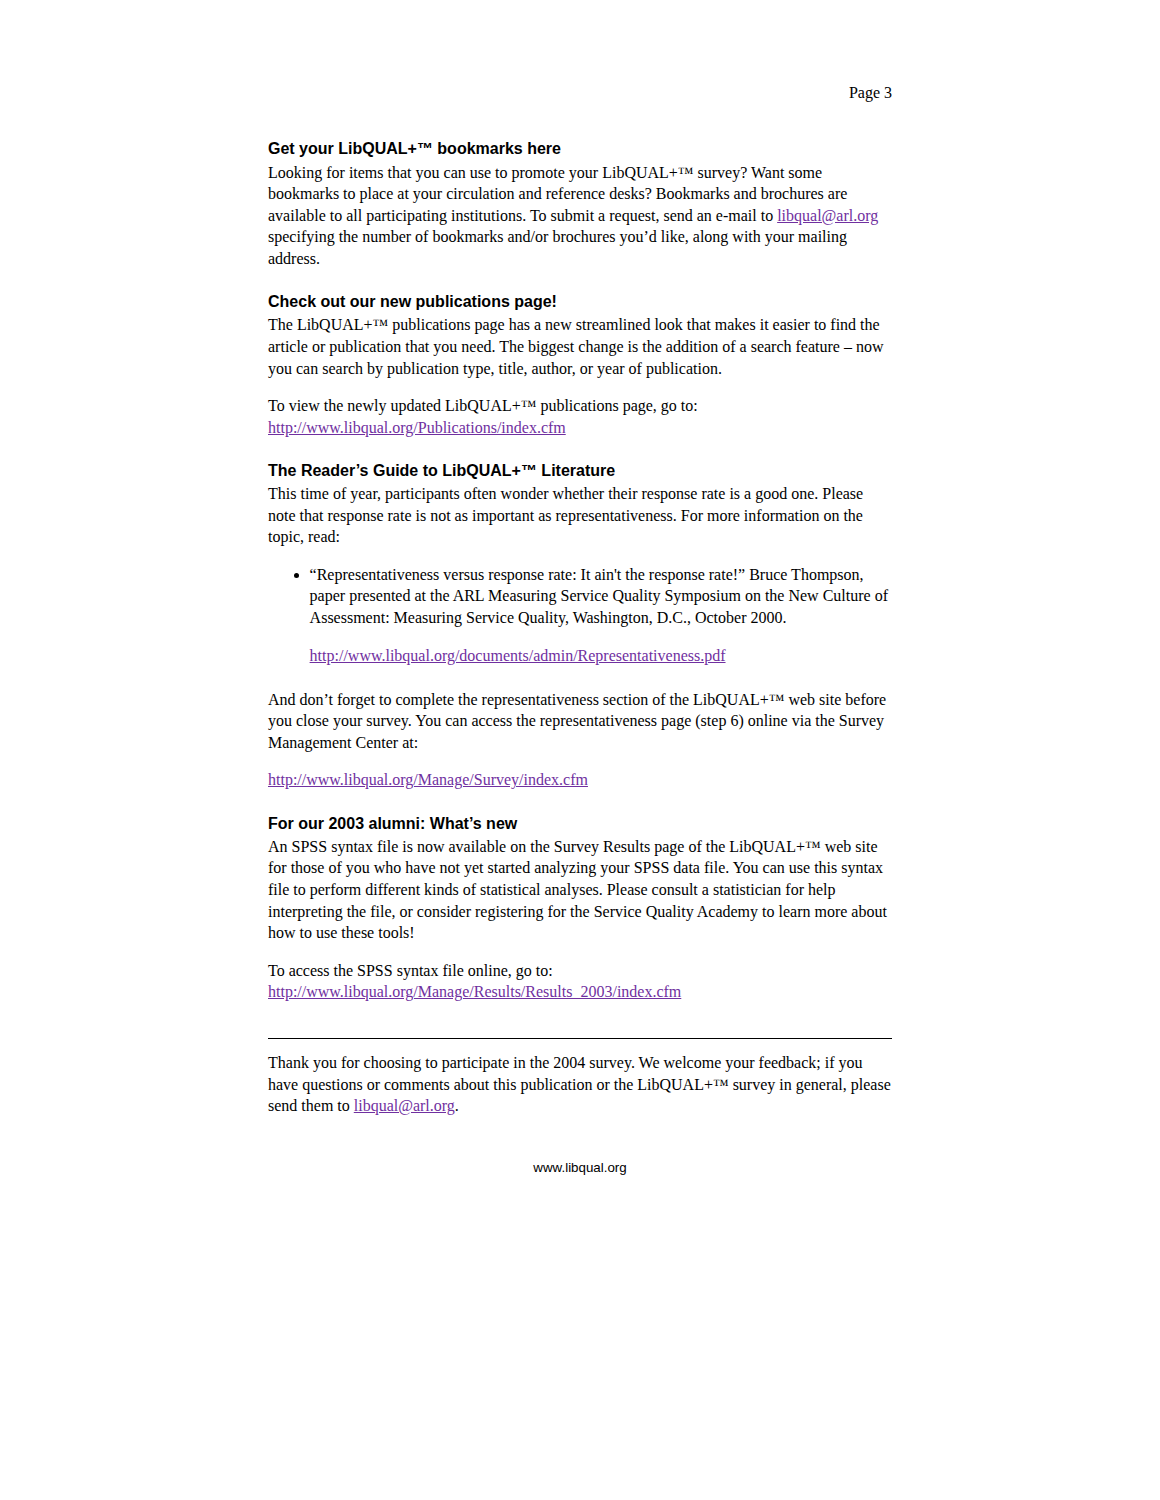Page 3
Get your LibQUAL+™ bookmarks here
Looking for items that you can use to promote your LibQUAL+™ survey? Want some bookmarks to place at your circulation and reference desks? Bookmarks and brochures are available to all participating institutions. To submit a request, send an e-mail to libqual@arl.org specifying the number of bookmarks and/or brochures you’d like, along with your mailing address.
Check out our new publications page!
The LibQUAL+™ publications page has a new streamlined look that makes it easier to find the article or publication that you need. The biggest change is the addition of a search feature – now you can search by publication type, title, author, or year of publication.
To view the newly updated LibQUAL+™ publications page, go to:
http://www.libqual.org/Publications/index.cfm
The Reader’s Guide to LibQUAL+™ Literature
This time of year, participants often wonder whether their response rate is a good one. Please note that response rate is not as important as representativeness. For more information on the topic, read:
“Representativeness versus response rate: It ain't the response rate!” Bruce Thompson, paper presented at the ARL Measuring Service Quality Symposium on the New Culture of Assessment: Measuring Service Quality, Washington, D.C., October 2000.
http://www.libqual.org/documents/admin/Representativeness.pdf
And don’t forget to complete the representativeness section of the LibQUAL+™ web site before you close your survey. You can access the representativeness page (step 6) online via the Survey Management Center at:
http://www.libqual.org/Manage/Survey/index.cfm
For our 2003 alumni: What’s new
An SPSS syntax file is now available on the Survey Results page of the LibQUAL+™ web site for those of you who have not yet started analyzing your SPSS data file. You can use this syntax file to perform different kinds of statistical analyses. Please consult a statistician for help interpreting the file, or consider registering for the Service Quality Academy to learn more about how to use these tools!
To access the SPSS syntax file online, go to:
http://www.libqual.org/Manage/Results/Results_2003/index.cfm
Thank you for choosing to participate in the 2004 survey. We welcome your feedback; if you have questions or comments about this publication or the LibQUAL+™ survey in general, please send them to libqual@arl.org.
www.libqual.org